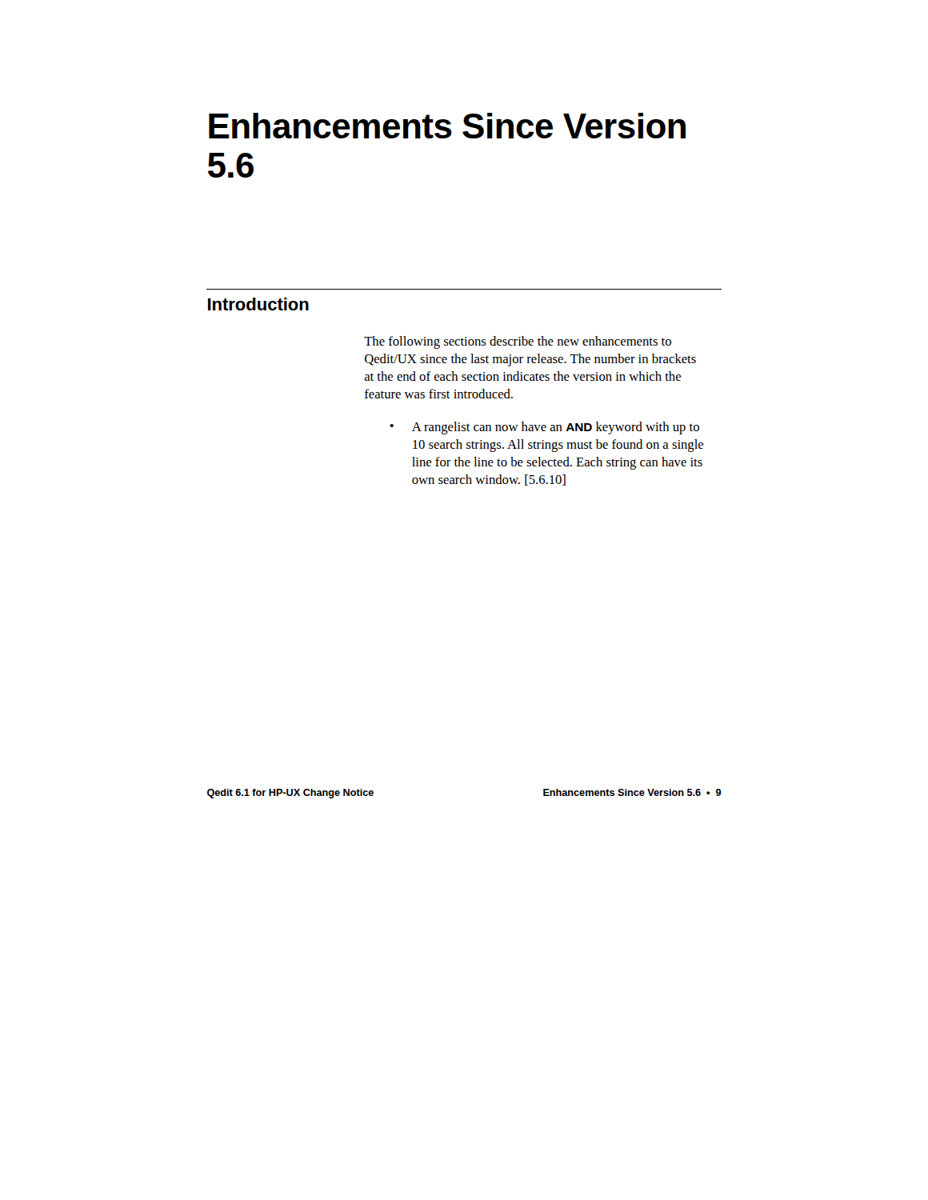Enhancements Since Version 5.6
Introduction
The following sections describe the new enhancements to Qedit/UX since the last major release. The number in brackets at the end of each section indicates the version in which the feature was first introduced.
A rangelist can now have an AND keyword with up to 10 search strings. All strings must be found on a single line for the line to be selected. Each string can have its own search window. [5.6.10]
Qedit 6.1 for HP-UX Change Notice
Enhancements Since Version 5.6 • 9